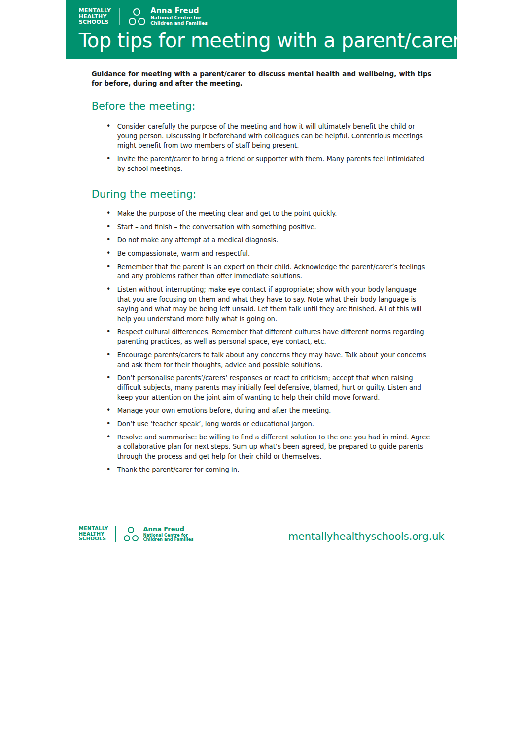Mentally
Healthy
Schools
Anna Freud
National Centre for
Children and Families
Top tips for meeting with a parent/carer
Guidance for meeting with a parent/carer to discuss mental health and wellbeing, with tips for before, during and after the meeting.
Before the meeting:
Consider carefully the purpose of the meeting and how it will ultimately benefit the child or young person. Discussing it beforehand with colleagues can be helpful. Contentious meetings might benefit from two members of staff being present.
Invite the parent/carer to bring a friend or supporter with them. Many parents feel intimidated by school meetings.
During the meeting:
Make the purpose of the meeting clear and get to the point quickly.
Start – and finish – the conversation with something positive.
Do not make any attempt at a medical diagnosis.
Be compassionate, warm and respectful.
Remember that the parent is an expert on their child. Acknowledge the parent/carer’s feelings and any problems rather than offer immediate solutions.
Listen without interrupting; make eye contact if appropriate; show with your body language that you are focusing on them and what they have to say. Note what their body language is saying and what may be being left unsaid. Let them talk until they are finished. All of this will help you understand more fully what is going on.
Respect cultural differences. Remember that different cultures have different norms regarding parenting practices, as well as personal space, eye contact, etc.
Encourage parents/carers to talk about any concerns they may have. Talk about your concerns and ask them for their thoughts, advice and possible solutions.
Don’t personalise parents’/carers’ responses or react to criticism; accept that when raising difficult subjects, many parents may initially feel defensive, blamed, hurt or guilty. Listen and keep your attention on the joint aim of wanting to help their child move forward.
Manage your own emotions before, during and after the meeting.
Don’t use ‘teacher speak’, long words or educational jargon.
Resolve and summarise: be willing to find a different solution to the one you had in mind. Agree a collaborative plan for next steps. Sum up what’s been agreed, be prepared to guide parents through the process and get help for their child or themselves.
Thank the parent/carer for coming in.
Mentally
Healthy
Schools
Anna Freud
National Centre for
Children and Families
mentallyhealthyschools.org.uk